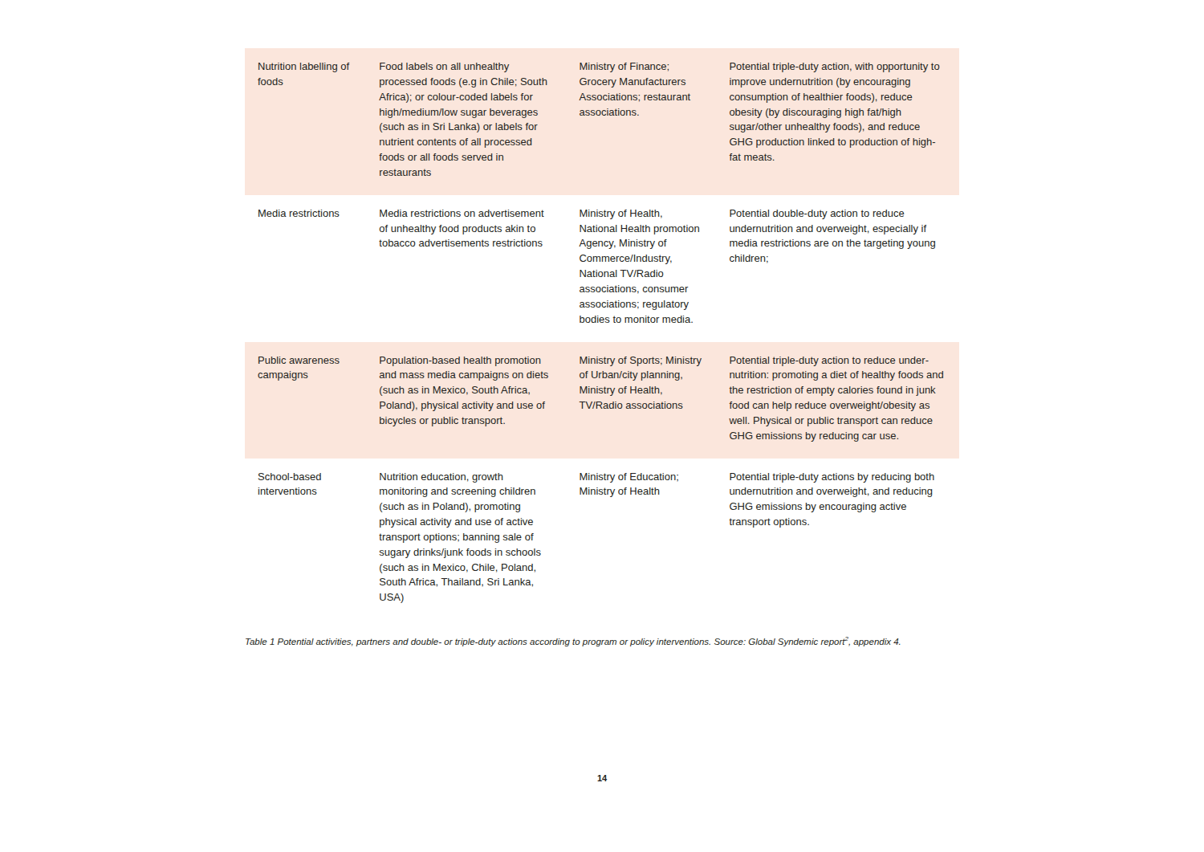| Nutrition labelling of foods | Food labels on all unhealthy processed foods (e.g in Chile; South Africa); or colour-coded labels for high/medium/low sugar beverages (such as in Sri Lanka) or labels for nutrient contents of all processed foods or all foods served in restaurants | Ministry of Finance; Grocery Manufacturers Associations; restaurant associations. | Potential triple-duty action, with opportunity to improve undernutrition (by encouraging consumption of healthier foods), reduce obesity (by discouraging high fat/high sugar/other unhealthy foods), and reduce GHG production linked to production of high-fat meats. |
| Media restrictions | Media restrictions on advertisement of unhealthy food products akin to tobacco advertisements restrictions | Ministry of Health, National Health promotion Agency, Ministry of Commerce/Industry, National TV/Radio associations, consumer associations; regulatory bodies to monitor media. | Potential double-duty action to reduce undernutrition and overweight, especially if media restrictions are on the targeting young children; |
| Public awareness campaigns | Population-based health promotion and mass media campaigns on diets (such as in Mexico, South Africa, Poland), physical activity and use of bicycles or public transport. | Ministry of Sports; Ministry of Urban/city planning, Ministry of Health, TV/Radio associations | Potential triple-duty action to reduce under-nutrition: promoting a diet of healthy foods and the restriction of empty calories found in junk food can help reduce overweight/obesity as well. Physical or public transport can reduce GHG emissions by reducing car use. |
| School-based interventions | Nutrition education, growth monitoring and screening children (such as in Poland), promoting physical activity and use of active transport options; banning sale of sugary drinks/junk foods in schools (such as in Mexico, Chile, Poland, South Africa, Thailand, Sri Lanka, USA) | Ministry of Education; Ministry of Health | Potential triple-duty actions by reducing both undernutrition and overweight, and reducing GHG emissions by encouraging active transport options. |
Table 1 Potential activities, partners and double- or triple-duty actions according to program or policy interventions. Source: Global Syndemic report2, appendix 4.
14